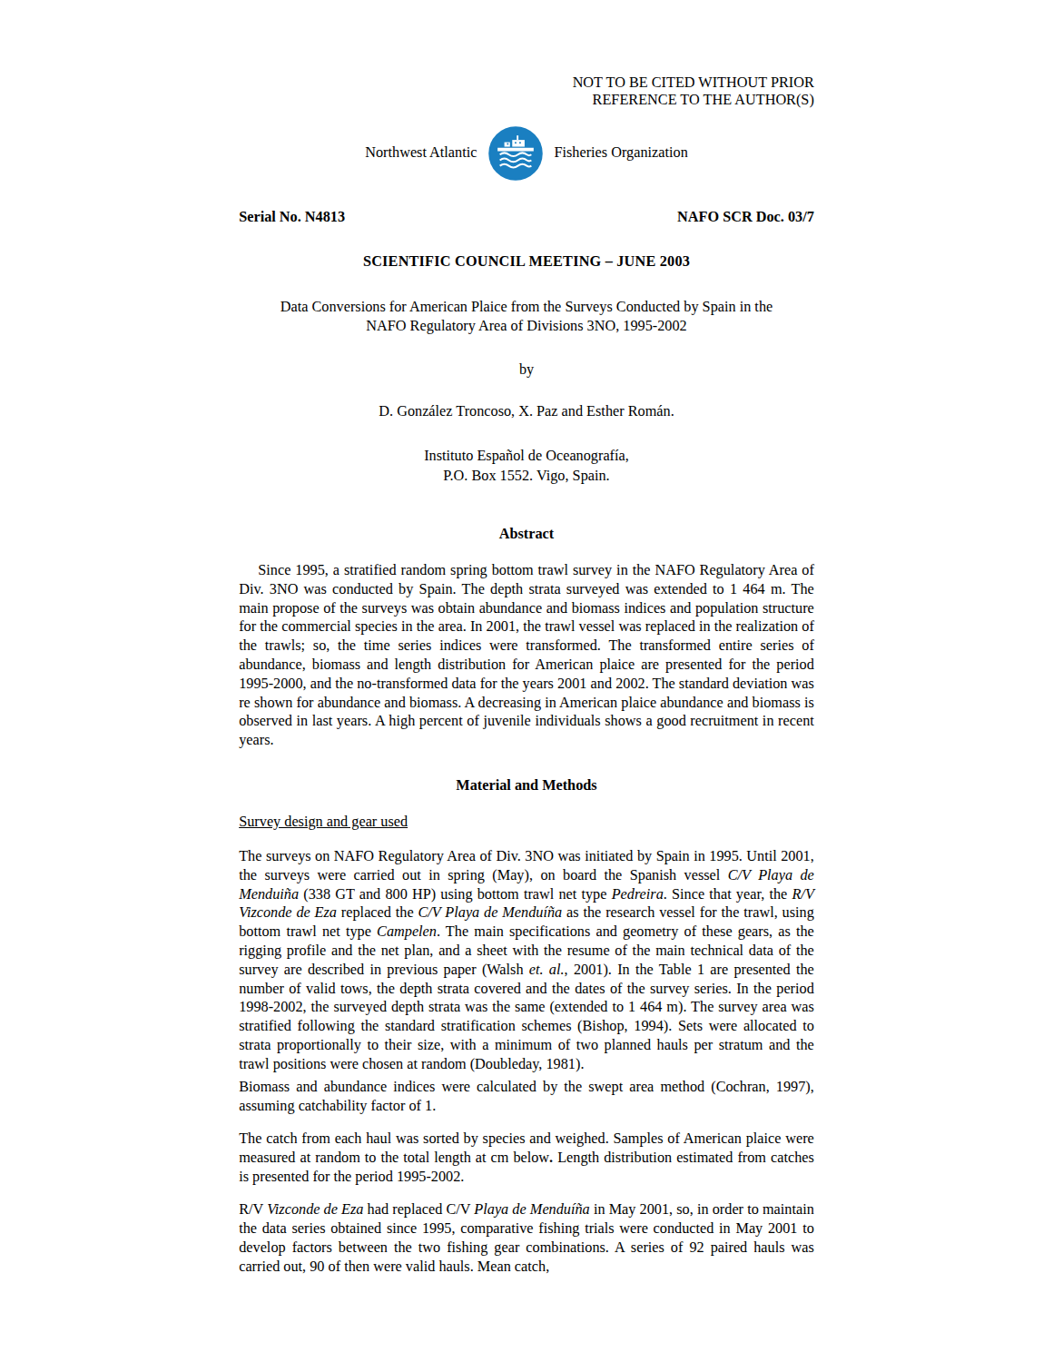NOT TO BE CITED WITHOUT PRIOR
REFERENCE TO THE AUTHOR(S)
Northwest Atlantic Fisheries Organization
Serial No. N4813 NAFO SCR Doc. 03/7
SCIENTIFIC COUNCIL MEETING – JUNE 2003
Data Conversions for American Plaice from the Surveys Conducted by Spain in the
NAFO Regulatory Area of Divisions 3NO, 1995-2002
by
D. González Troncoso, X. Paz and Esther Román.
Instituto Español de Oceanografía,
P.O. Box 1552. Vigo, Spain.
Abstract
Since 1995, a stratified random spring bottom trawl survey in the NAFO Regulatory Area of Div. 3NO was conducted by Spain. The depth strata surveyed was extended to 1 464 m. The main propose of the surveys was obtain abundance and biomass indices and population structure for the commercial species in the area. In 2001, the trawl vessel was replaced in the realization of the trawls; so, the time series indices were transformed. The transformed entire series of abundance, biomass and length distribution for American plaice are presented for the period 1995-2000, and the no-transformed data for the years 2001 and 2002. The standard deviation was re shown for abundance and biomass. A decreasing in American plaice abundance and biomass is observed in last years. A high percent of juvenile individuals shows a good recruitment in recent years.
Material and Methods
Survey design and gear used
The surveys on NAFO Regulatory Area of Div. 3NO was initiated by Spain in 1995. Until 2001, the surveys were carried out in spring (May), on board the Spanish vessel C/V Playa de Menduiña (338 GT and 800 HP) using bottom trawl net type Pedreira. Since that year, the R/V Vizconde de Eza replaced the C/V Playa de Menduíña as the research vessel for the trawl, using bottom trawl net type Campelen. The main specifications and geometry of these gears, as the rigging profile and the net plan, and a sheet with the resume of the main technical data of the survey are described in previous paper (Walsh et. al., 2001). In the Table 1 are presented the number of valid tows, the depth strata covered and the dates of the survey series. In the period 1998-2002, the surveyed depth strata was the same (extended to 1 464 m). The survey area was stratified following the standard stratification schemes (Bishop, 1994). Sets were allocated to strata proportionally to their size, with a minimum of two planned hauls per stratum and the trawl positions were chosen at random (Doubleday, 1981).
Biomass and abundance indices were calculated by the swept area method (Cochran, 1997), assuming catchability factor of 1.
The catch from each haul was sorted by species and weighed. Samples of American plaice were measured at random to the total length at cm below. Length distribution estimated from catches is presented for the period 1995-2002.
R/V Vizconde de Eza had replaced C/V Playa de Menduíña in May 2001, so, in order to maintain the data series obtained since 1995, comparative fishing trials were conducted in May 2001 to develop factors between the two fishing gear combinations. A series of 92 paired hauls was carried out, 90 of then were valid hauls. Mean catch,